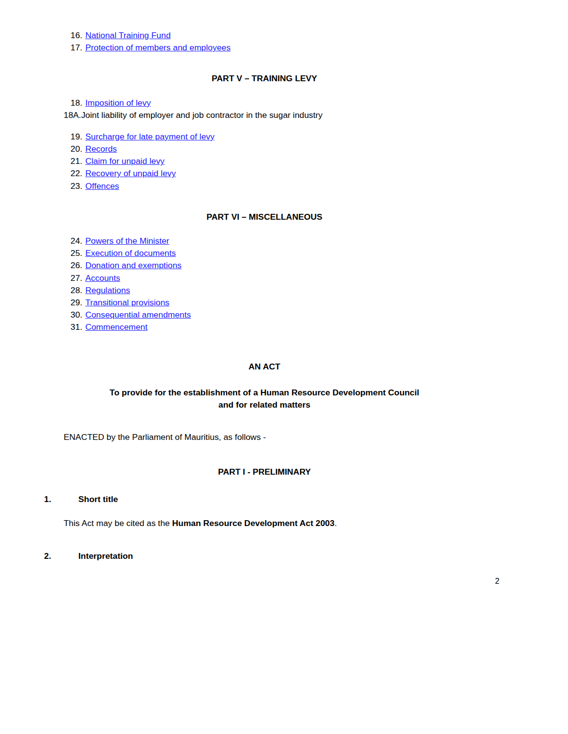16. National Training Fund
17. Protection of members and employees
PART V – TRAINING LEVY
18. Imposition of levy
18A.Joint liability of employer and job contractor in the sugar industry
19. Surcharge for late payment of levy
20. Records
21. Claim for unpaid levy
22. Recovery of unpaid levy
23. Offences
PART VI – MISCELLANEOUS
24. Powers of the Minister
25. Execution of documents
26. Donation and exemptions
27. Accounts
28. Regulations
29. Transitional provisions
30. Consequential amendments
31. Commencement
AN ACT
To provide for the establishment of a Human Resource Development Council
and for related matters
ENACTED by the Parliament of Mauritius, as follows -
PART I - PRELIMINARY
1. Short title
This Act may be cited as the Human Resource Development Act 2003.
2. Interpretation
2